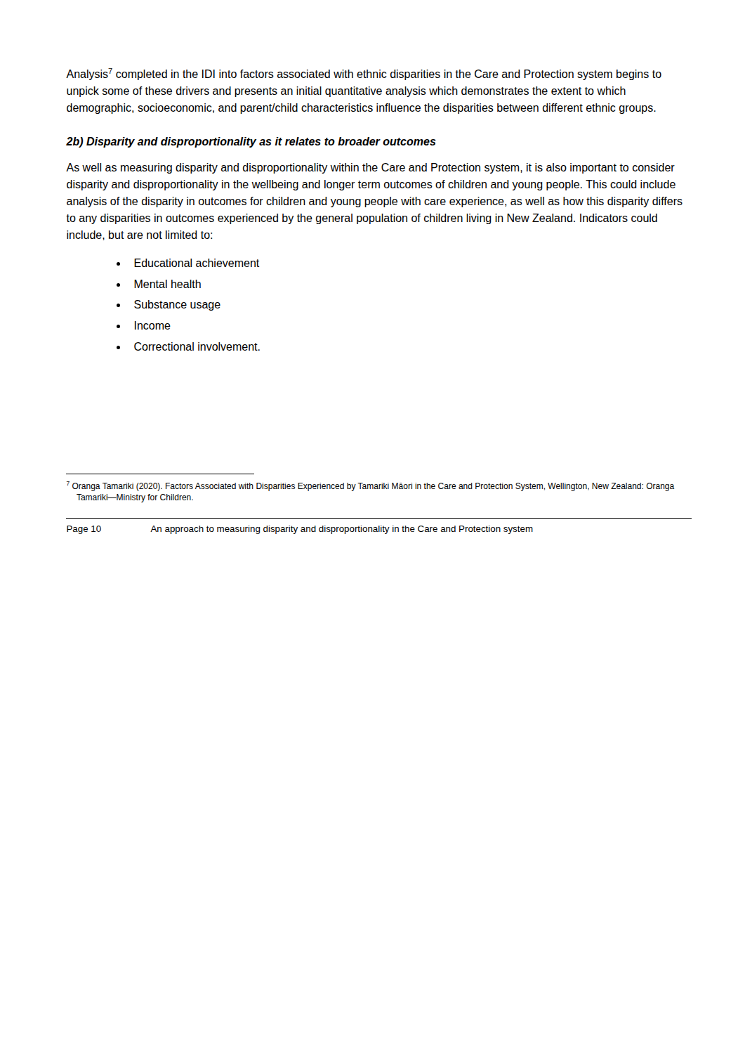Analysis7 completed in the IDI into factors associated with ethnic disparities in the Care and Protection system begins to unpick some of these drivers and presents an initial quantitative analysis which demonstrates the extent to which demographic, socioeconomic, and parent/child characteristics influence the disparities between different ethnic groups.
2b) Disparity and disproportionality as it relates to broader outcomes
As well as measuring disparity and disproportionality within the Care and Protection system, it is also important to consider disparity and disproportionality in the wellbeing and longer term outcomes of children and young people. This could include analysis of the disparity in outcomes for children and young people with care experience, as well as how this disparity differs to any disparities in outcomes experienced by the general population of children living in New Zealand. Indicators could include, but are not limited to:
Educational achievement
Mental health
Substance usage
Income
Correctional involvement.
7 Oranga Tamariki (2020). Factors Associated with Disparities Experienced by Tamariki Māori in the Care and Protection System, Wellington, New Zealand: Oranga Tamariki—Ministry for Children.
Page 10 An approach to measuring disparity and disproportionality in the Care and Protection system